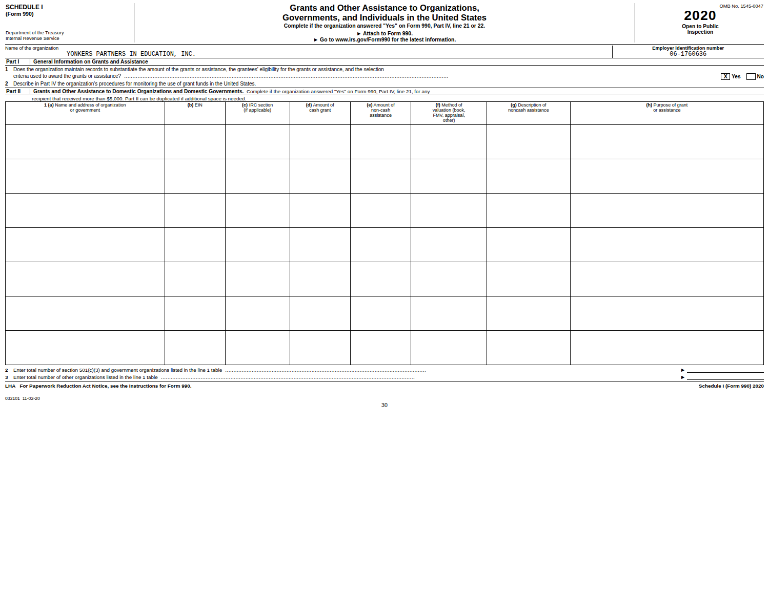| SCHEDULE I (Form 990) Department of the Treasury Internal Revenue Service | Grants and Other Assistance to Organizations, Governments, and Individuals in the United States Complete if the organization answered "Yes" on Form 990, Part IV, line 21 or 22. ► Attach to Form 990. ► Go to www.irs.gov/Form990 for the latest information. | OMB No. 1545-0047 2020 Open to Public Inspection |
| Name of the organization YONKERS PARTNERS IN EDUCATION, INC. | Employer identification number 06-1760636 |
Part I General Information on Grants and Assistance
1
Does the organization maintain records to substantiate the amount of the grants or assistance, the grantees' eligibility for the grants or assistance, and the selection
criteria used to award the grants or assistance? .................................................................................................................................................................................................
X Yes No
2
Describe in Part IV the organization's procedures for monitoring the use of grant funds in the United States.
Part II Grants and Other Assistance to Domestic Organizations and Domestic Governments. Complete if the organization answered "Yes" on Form 990, Part IV, line 21, for any
recipient that received more than $5,000. Part II can be duplicated if additional space is needed.
| 1 (a) Name and address of organization or government | (b) EIN | (c) IRC section (if applicable) | (d) Amount of cash grant | (e) Amount of non-cash assistance | (f) Method of valuation (book, FMV, appraisal, other) | (g) Description of noncash assistance | (h) Purpose of grant or assistance |
| --- | --- | --- | --- | --- | --- | --- | --- |
| 2 | Enter total number of section 501(c)(3) and government organizations listed in the line 1 table ......................................................................................................................... | ► |
| 3 | Enter total number of other organizations listed in the line 1 table ......................................................................................................................................................... | ► |
LHA For Paperwork Reduction Act Notice, see the Instructions for Form 990. Schedule I (Form 990) 2020
032101 11-02-20
30